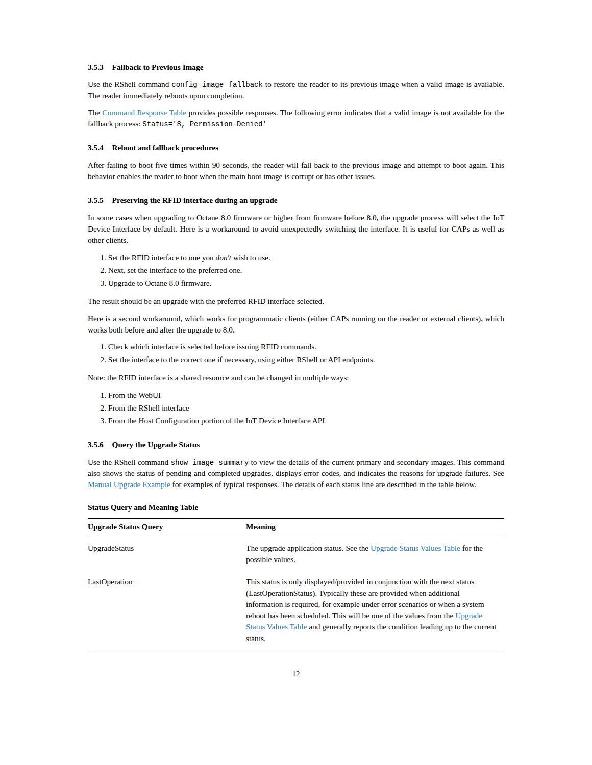3.5.3 Fallback to Previous Image
Use the RShell command config image fallback to restore the reader to its previous image when a valid image is available. The reader immediately reboots upon completion.
The Command Response Table provides possible responses. The following error indicates that a valid image is not available for the fallback process: Status='8, Permission-Denied'
3.5.4 Reboot and fallback procedures
After failing to boot five times within 90 seconds, the reader will fall back to the previous image and attempt to boot again. This behavior enables the reader to boot when the main boot image is corrupt or has other issues.
3.5.5 Preserving the RFID interface during an upgrade
In some cases when upgrading to Octane 8.0 firmware or higher from firmware before 8.0, the upgrade process will select the IoT Device Interface by default. Here is a workaround to avoid unexpectedly switching the interface. It is useful for CAPs as well as other clients.
Set the RFID interface to one you don't wish to use.
Next, set the interface to the preferred one.
Upgrade to Octane 8.0 firmware.
The result should be an upgrade with the preferred RFID interface selected.
Here is a second workaround, which works for programmatic clients (either CAPs running on the reader or external clients), which works both before and after the upgrade to 8.0.
Check which interface is selected before issuing RFID commands.
Set the interface to the correct one if necessary, using either RShell or API endpoints.
Note: the RFID interface is a shared resource and can be changed in multiple ways:
From the WebUI
From the RShell interface
From the Host Configuration portion of the IoT Device Interface API
3.5.6 Query the Upgrade Status
Use the RShell command show image summary to view the details of the current primary and secondary images. This command also shows the status of pending and completed upgrades, displays error codes, and indicates the reasons for upgrade failures. See Manual Upgrade Example for examples of typical responses. The details of each status line are described in the table below.
Status Query and Meaning Table
| Upgrade Status Query | Meaning |
| --- | --- |
| UpgradeStatus | The upgrade application status. See the Upgrade Status Values Table for the possible values. |
| LastOperation | This status is only displayed/provided in conjunction with the next status (LastOperationStatus). Typically these are provided when additional information is required, for example under error scenarios or when a system reboot has been scheduled. This will be one of the values from the Upgrade Status Values Table and generally reports the condition leading up to the current status. |
12